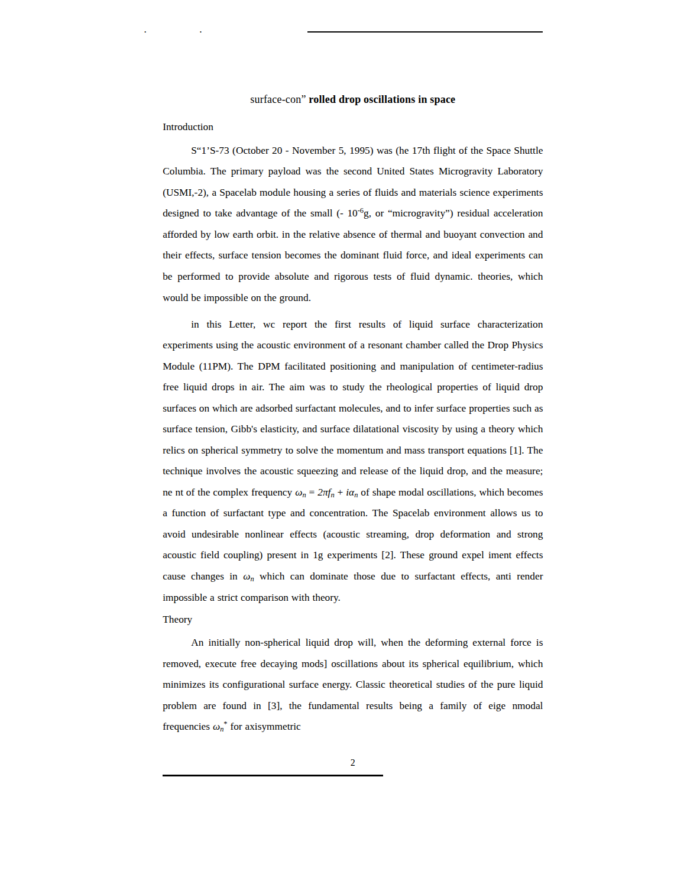. .
surface-con” rolled drop oscillations in space
Introduction
S“1’S-73 (October 20 - November 5, 1995) was (he 17th flight of the Space Shuttle Columbia. The primary payload was the second United States Microgravity Laboratory (USMI,-2), a Spacelab module housing a series of fluids and materials science experiments designed to take advantage of the small (- 10-6g, or “microgravity”) residual acceleration afforded by low earth orbit. in the relative absence of thermal and buoyant convection and their effects, surface tension becomes the dominant fluid force, and ideal experiments can be performed to provide absolute and rigorous tests of fluid dynamic. theories, which would be impossible on the ground.
in this Letter, wc report the first results of liquid surface characterization experiments using the acoustic environment of a resonant chamber called the Drop Physics Module (11PM). The DPM facilitated positioning and manipulation of centimeter-radius free liquid drops in air. The aim was to study the rheological properties of liquid drop surfaces on which are adsorbed surfactant molecules, and to infer surface properties such as surface tension, Gibb's elasticity, and surface dilatational viscosity by using a theory which relics on spherical symmetry to solve the momentum and mass transport equations [1]. The technique involves the acoustic squeezing and release of the liquid drop, and the measure; ne nt of the complex frequency ωn = 2πfn + iαn of shape modal oscillations, which becomes a function of surfactant type and concentration. The Spacelab environment allows us to avoid undesirable nonlinear effects (acoustic streaming, drop deformation and strong acoustic field coupling) present in 1g experiments [2]. These ground expel iment effects cause changes in ωn which can dominate those due to surfactant effects, anti render impossible a strict comparison with theory.
Theory
An initially non-spherical liquid drop will, when the deforming external force is removed, execute free decaying mods] oscillations about its spherical equilibrium, which minimizes its configurational surface energy. Classic theoretical studies of the pure liquid problem are found in [3], the fundamental results being a family of eige nmodal frequencies ωn* for axisymmetric
2